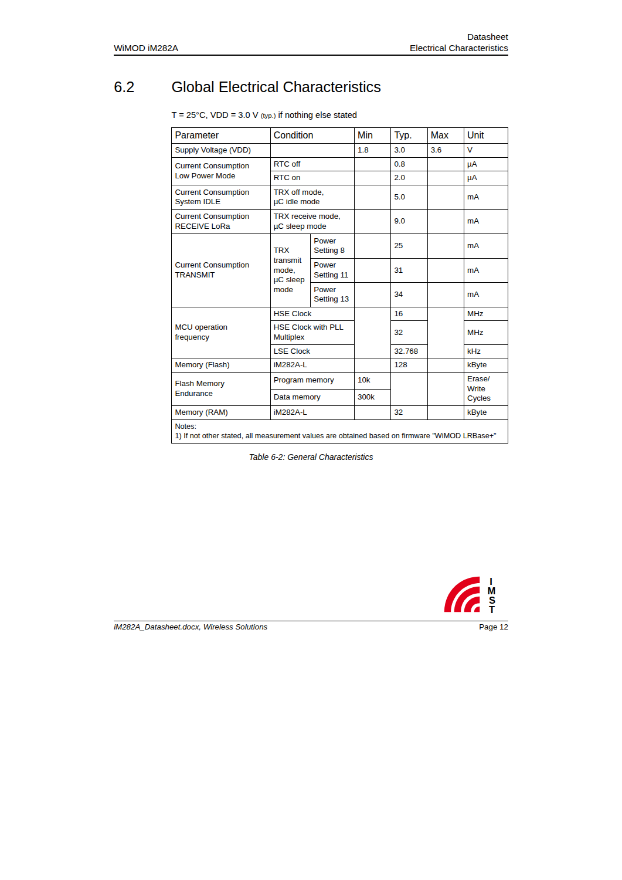WiMOD iM282A
Datasheet Electrical Characteristics
6.2 Global Electrical Characteristics
T = 25°C, VDD = 3.0 V (typ.) if nothing else stated
| Parameter | Condition | Min | Typ. | Max | Unit |
| --- | --- | --- | --- | --- | --- |
| Supply Voltage (VDD) | | 1.8 | 3.0 | 3.6 | V |
| Current Consumption Low Power Mode | RTC off | | 0.8 | | µA |
| RTC on | | 2.0 | | µA |
| Current Consumption System IDLE | TRX off mode, µC idle mode | | 5.0 | | mA |
| Current Consumption RECEIVE LoRa | TRX receive mode, µC sleep mode | | 9.0 | | mA |
| Current Consumption TRANSMIT | TRX transmit mode, µC sleep mode | Power Setting 8 | | 25 | | mA |
| Power Setting 11 | | 31 | | mA |
| Power Setting 13 | | 34 | | mA |
| MCU operation frequency | HSE Clock | | 16 | | MHz |
| HSE Clock with PLL Multiplex | 32 | MHz |
| LSE Clock | 32.768 | kHz |
| Memory (Flash) | iM282A-L | | 128 | | kByte |
| Flash Memory Endurance | Program memory | 10k | | | Erase/ Write Cycles |
| Data memory | 300k |
| Memory (RAM) | iM282A-L | | 32 | | kByte |
| Notes: 1) If not other stated, all measurement values are obtained based on firmware "WiMOD LRBase+" |
Table 6-2: General Characteristics
I M S T
iM282A_Datasheet.docx, Wireless Solutions Page 12